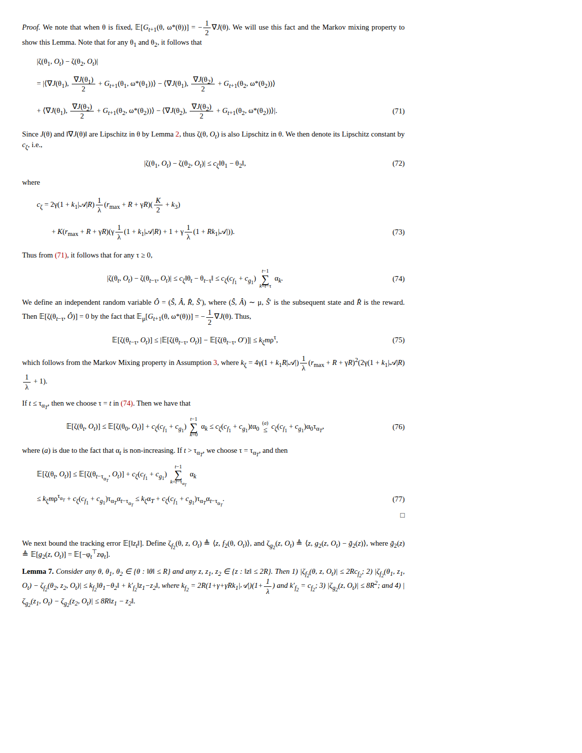Proof. We note that when θ is fixed, 𝔼[Gt+1(θ, ω*(θ))] = −12∇J(θ). We will use this fact and the Markov mixing property to show this Lemma. Note that for any θ1 and θ2, it follows that
|ζ(θ1, Ot) − ζ(θ2, Ot)|
= |⟨∇J(θ1), ∇J(θ1) 2 + Gt+1(θ1, ω*(θ1))⟩ − ⟨∇J(θ1), ∇J(θ2) 2 + Gt+1(θ2, ω*(θ2))⟩
+ ⟨∇J(θ1), ∇J(θ2) 2 + Gt+1(θ2, ω*(θ2))⟩ − ⟨∇J(θ2), ∇J(θ2) 2 + Gt+1(θ2, ω*(θ2))⟩|.
(71)
Since J(θ) and ‖∇J(θ)‖ are Lipschitz in θ by Lemma 2, thus ζ(θ, Ot) is also Lipschitz in θ. We then denote its Lipschitz constant by cζ, i.e.,
|ζ(θ1, Ot) − ζ(θ2, Ot)| ≤ cζ‖θ1 − θ2‖,
(72)
where
cζ = 2γ(1 + k1|𝒜|R)1 λ(rmax + R + γR)(K 2 + k3)
+ K(rmax + R + γR)(γ1 λ(1 + k1|𝒜|R) + 1 + γ1 λ(1 + Rk1|𝒜|)).
(73)
Thus from (71), it follows that for any τ ≥ 0,
|ζ(θt, Ot) − ζ(θt−τ, Ot)| ≤ cζ‖θt − θt−τ‖ ≤ cζ(cf1 + cg1) t−1∑k=t−τ αk.
(74)
We define an independent random variable Ô = (Ŝ, Â, R̂, Ŝ′), where (Ŝ, Â) ∼ μ, Ŝ′ is the subsequent state and R̂ is the reward. Then 𝔼[ζ(θt−τ, Ô)] = 0 by the fact that 𝔼μ[Gt+1(θ, ω*(θ))] = −12∇J(θ). Thus,
𝔼[ζ(θt−τ, Ot)] ≤ |𝔼[ζ(θt−τ, Ot)] − 𝔼[ζ(θt−τ, O′)]| ≤ kζmρτ,
(75)
which follows from the Markov Mixing property in Assumption 3, where kζ = 4γ(1 + k1R|𝒜|)1 λ(rmax + R + γR)2(2γ(1 + k1|𝒜|R)1 λ + 1).
If t ≤ ταT, then we choose τ = t in (74). Then we have that
𝔼[ζ(θt, Ot)] ≤ 𝔼[ζ(θ0, Ot)] + cζ(cf1 + cg1) t−1∑k=0 αk ≤ cζ(cf1 + cg1)tα0 (a)≤ cζ(cf1 + cg1)α0ταT,
(76)
where (a) is due to the fact that αt is non-increasing. If t > ταT, we choose τ = ταT, and then
𝔼[ζ(θt, Ot)] ≤ 𝔼[ζ(θt−ταT, Ot)] + cζ(cf1 + cg1) t−1∑k=t−ταT αk
≤ kζmρταT + cζ(cf1 + cg1)ταTαt−ταT ≤ kζαT + cζ(cf1 + cg1)ταTαt−ταT.
(77)
□
We next bound the tracking error 𝔼[‖zt‖]. Define ζf2(θ, z, Ot) ≜ ⟨z, f2(θ, Ot)⟩, and ζg2(z, Ot) ≜ ⟨z, g2(z, Ot) − ḡ2(z)⟩, where ḡ2(z) ≜ 𝔼[g2(z, Ot)] = 𝔼[−φt⊤zφt].
Lemma 7. Consider any θ, θ1, θ2 ∈ {θ : ‖θ‖ ≤ R} and any z, z1, z2 ∈ {z : ‖z‖ ≤ 2R}. Then 1) |ζf2(θ, z, Ot)| ≤ 2Rcf2; 2) |ζf2(θ1, z1, Ot) − ζf2(θ2, z2, Ot)| ≤ kf2‖θ1−θ2‖ + k′f2‖z1−z2‖, where kf2 = 2R(1+γ+γRk1|𝒜|)(1+1 λ) and k′f2 = cf2; 3) |ζg2(z, Ot)| ≤ 8R2; and 4) |ζg2(z1, Ot) − ζg2(z2, Ot)| ≤ 8R‖z1 − z2‖.